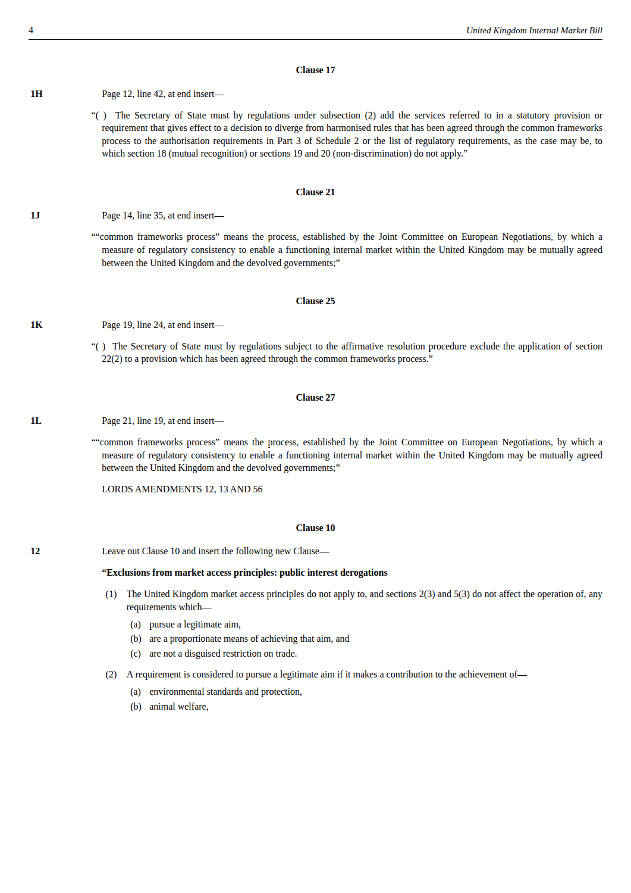4 United Kingdom Internal Market Bill
Clause 17
1H
Page 12, line 42, at end insert—
“( ) The Secretary of State must by regulations under subsection (2) add the services referred to in a statutory provision or requirement that gives effect to a decision to diverge from harmonised rules that has been agreed through the common frameworks process to the authorisation requirements in Part 3 of Schedule 2 or the list of regulatory requirements, as the case may be, to which section 18 (mutual recognition) or sections 19 and 20 (non-discrimination) do not apply.”
Clause 21
1J
Page 14, line 35, at end insert—
““common frameworks process” means the process, established by the Joint Committee on European Negotiations, by which a measure of regulatory consistency to enable a functioning internal market within the United Kingdom may be mutually agreed between the United Kingdom and the devolved governments;”
Clause 25
1K
Page 19, line 24, at end insert—
“( ) The Secretary of State must by regulations subject to the affirmative resolution procedure exclude the application of section 22(2) to a provision which has been agreed through the common frameworks process.”
Clause 27
1L
Page 21, line 19, at end insert—
““common frameworks process” means the process, established by the Joint Committee on European Negotiations, by which a measure of regulatory consistency to enable a functioning internal market within the United Kingdom may be mutually agreed between the United Kingdom and the devolved governments;”
LORDS AMENDMENTS 12, 13 AND 56
Clause 10
12
Leave out Clause 10 and insert the following new Clause—
“Exclusions from market access principles: public interest derogations
(1) The United Kingdom market access principles do not apply to, and sections 2(3) and 5(3) do not affect the operation of, any requirements which—
(a) pursue a legitimate aim,
(b) are a proportionate means of achieving that aim, and
(c) are not a disguised restriction on trade.
(2) A requirement is considered to pursue a legitimate aim if it makes a contribution to the achievement of—
(a) environmental standards and protection,
(b) animal welfare,